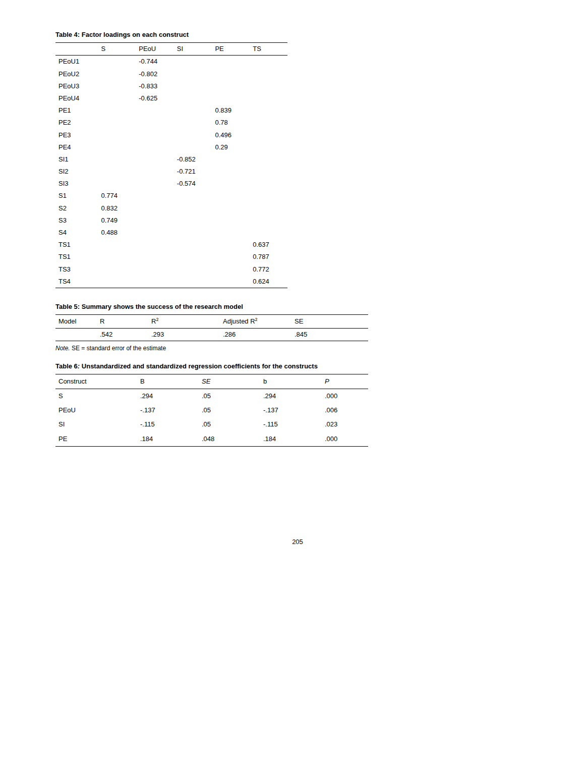Table 4: Factor loadings on each construct
| | S | PEoU | SI | PE | TS |
| --- | --- | --- | --- | --- | --- |
| PEoU1 | | -0.744 | | | |
| PEoU2 | | -0.802 | | | |
| PEoU3 | | -0.833 | | | |
| PEoU4 | | -0.625 | | | |
| PE1 | | | | 0.839 | |
| PE2 | | | | 0.78 | |
| PE3 | | | | 0.496 | |
| PE4 | | | | 0.29 | |
| SI1 | | | -0.852 | | |
| SI2 | | | -0.721 | | |
| SI3 | | | -0.574 | | |
| S1 | 0.774 | | | | |
| S2 | 0.832 | | | | |
| S3 | 0.749 | | | | |
| S4 | 0.488 | | | | |
| TS1 | | | | | 0.637 |
| TS1 | | | | | 0.787 |
| TS3 | | | | | 0.772 |
| TS4 | | | | | 0.624 |
Table 5: Summary shows the success of the research model
| Model | R | R 2 | Adjusted R 2 | SE |
| --- | --- | --- | --- | --- |
| | .542 | .293 | .286 | .845 |
Note. SE = standard error of the estimate
Table 6: Unstandardized and standardized regression coefficients for the constructs
| Construct | B | SE | b | P |
| --- | --- | --- | --- | --- |
| S | .294 | .05 | .294 | .000 |
| PEoU | -.137 | .05 | -.137 | .006 |
| SI | -.115 | .05 | -.115 | .023 |
| PE | .184 | .048 | .184 | .000 |
205